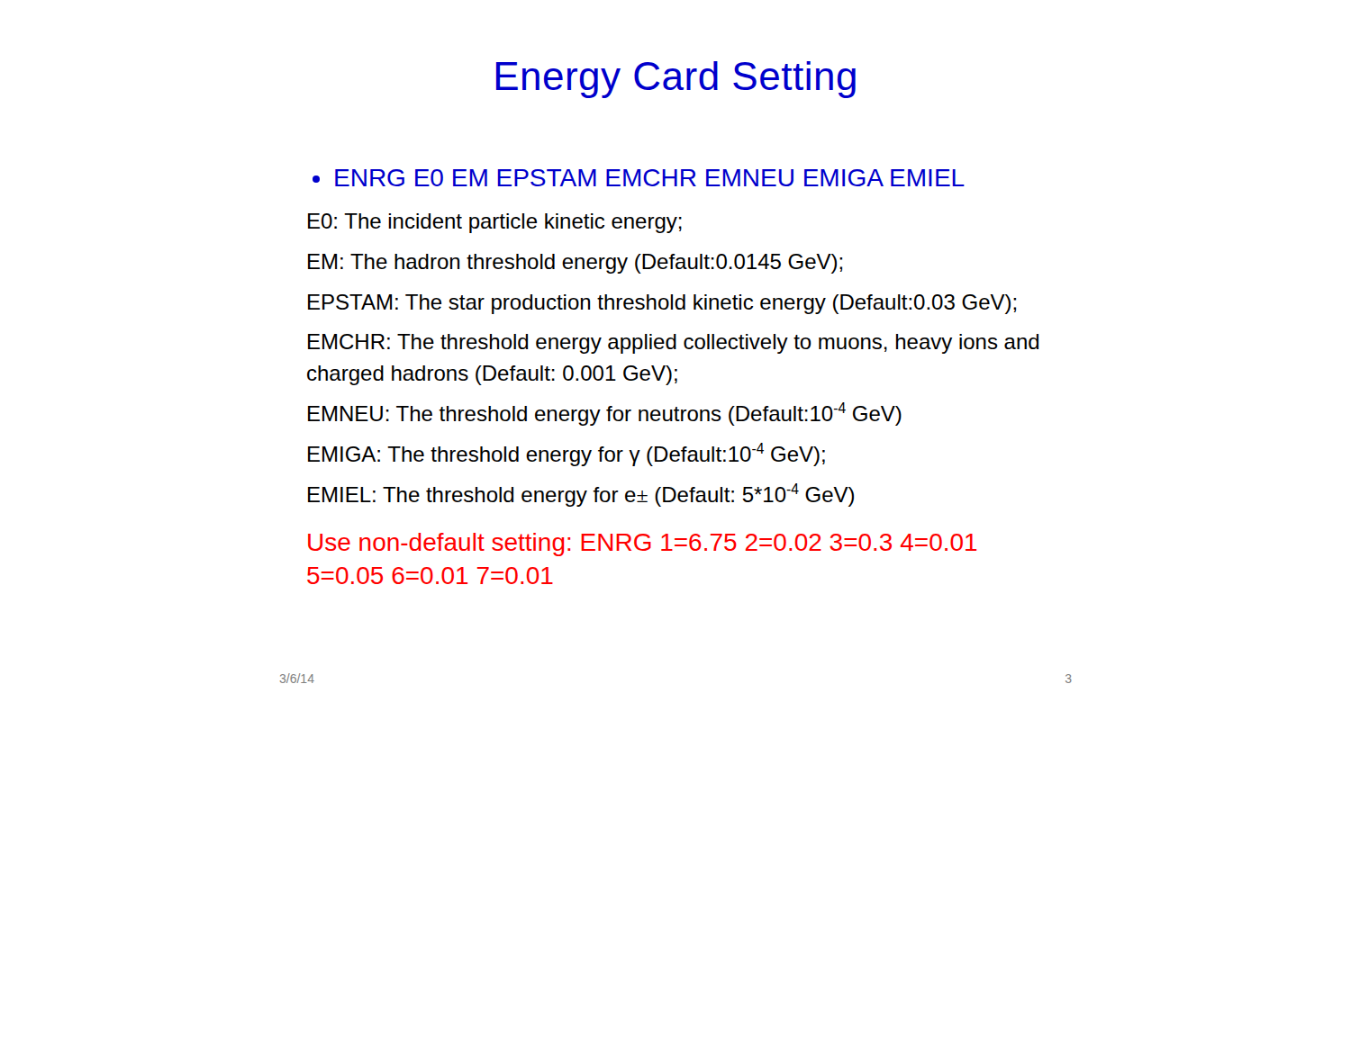Energy Card Setting
ENRG E0 EM EPSTAM EMCHR EMNEU EMIGA EMIEL
E0: The incident particle kinetic energy;
EM: The hadron threshold energy (Default:0.0145 GeV);
EPSTAM: The star production threshold kinetic energy (Default:0.03 GeV);
EMCHR: The threshold energy applied collectively to muons, heavy ions and charged hadrons (Default: 0.001 GeV);
EMNEU: The threshold energy for neutrons (Default:10-4 GeV)
EMIGA: The threshold energy for γ (Default:10-4 GeV);
EMIEL: The threshold energy for e± (Default: 5*10-4 GeV)
Use non-default setting: ENRG 1=6.75 2=0.02 3=0.3 4=0.01 5=0.05 6=0.01 7=0.01
3/6/14 3